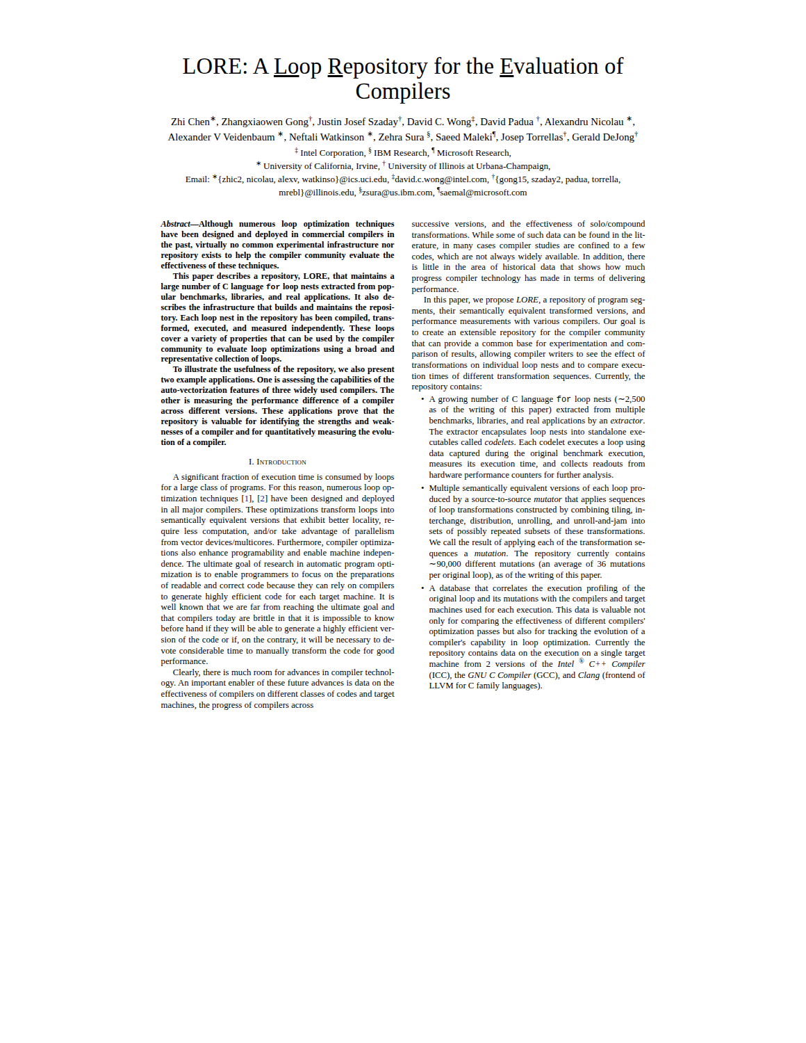LORE: A Loop Repository for the Evaluation of
Compilers
Zhi Chen∗, Zhangxiaowen Gong†, Justin Josef Szaday†, David C. Wong‡, David Padua †, Alexandru Nicolau ∗, Alexander V Veidenbaum ∗, Neftali Watkinson ∗, Zehra Sura §, Saeed Maleki¶, Josep Torrellas†, Gerald DeJong†
‡ Intel Corporation, § IBM Research, ¶ Microsoft Research, ∗ University of California, Irvine, † University of Illinois at Urbana-Champaign,
Email: ∗{zhic2, nicolau, alexv, watkinso}@ics.uci.edu, ‡david.c.wong@intel.com, †{gong15, szaday2, padua, torrella, mrebl}@illinois.edu, §zsura@us.ibm.com, ¶saemal@microsoft.com
Abstract—Although numerous loop optimization techniques have been designed and deployed in commercial compilers in the past, virtually no common experimental infrastructure nor repository exists to help the compiler community evaluate the effectiveness of these techniques.
This paper describes a repository, LORE, that maintains a large number of C language for loop nests extracted from popular benchmarks, libraries, and real applications. It also describes the infrastructure that builds and maintains the repository. Each loop nest in the repository has been compiled, transformed, executed, and measured independently. These loops cover a variety of properties that can be used by the compiler community to evaluate loop optimizations using a broad and representative collection of loops.
To illustrate the usefulness of the repository, we also present two example applications. One is assessing the capabilities of the auto-vectorization features of three widely used compilers. The other is measuring the performance difference of a compiler across different versions. These applications prove that the repository is valuable for identifying the strengths and weaknesses of a compiler and for quantitatively measuring the evolution of a compiler.
I. Introduction
A significant fraction of execution time is consumed by loops for a large class of programs. For this reason, numerous loop optimization techniques [1], [2] have been designed and deployed in all major compilers. These optimizations transform loops into semantically equivalent versions that exhibit better locality, require less computation, and/or take advantage of parallelism from vector devices/multicores. Furthermore, compiler optimizations also enhance programability and enable machine independence. The ultimate goal of research in automatic program optimization is to enable programmers to focus on the preparations of readable and correct code because they can rely on compilers to generate highly efficient code for each target machine. It is well known that we are far from reaching the ultimate goal and that compilers today are brittle in that it is impossible to know before hand if they will be able to generate a highly efficient version of the code or if, on the contrary, it will be necessary to devote considerable time to manually transform the code for good performance.
Clearly, there is much room for advances in compiler technology. An important enabler of these future advances is data on the effectiveness of compilers on different classes of codes and target machines, the progress of compilers across
successive versions, and the effectiveness of solo/compound transformations. While some of such data can be found in the literature, in many cases compiler studies are confined to a few codes, which are not always widely available. In addition, there is little in the area of historical data that shows how much progress compiler technology has made in terms of delivering performance.
In this paper, we propose LORE, a repository of program segments, their semantically equivalent transformed versions, and performance measurements with various compilers. Our goal is to create an extensible repository for the compiler community that can provide a common base for experimentation and comparison of results, allowing compiler writers to see the effect of transformations on individual loop nests and to compare execution times of different transformation sequences. Currently, the repository contains:
A growing number of C language for loop nests (∼2,500 as of the writing of this paper) extracted from multiple benchmarks, libraries, and real applications by an extractor. The extractor encapsulates loop nests into standalone executables called codelets. Each codelet executes a loop using data captured during the original benchmark execution, measures its execution time, and collects readouts from hardware performance counters for further analysis.
Multiple semantically equivalent versions of each loop produced by a source-to-source mutator that applies sequences of loop transformations constructed by combining tiling, interchange, distribution, unrolling, and unroll-and-jam into sets of possibly repeated subsets of these transformations. We call the result of applying each of the transformation sequences a mutation. The repository currently contains ∼90,000 different mutations (an average of 36 mutations per original loop), as of the writing of this paper.
A database that correlates the execution profiling of the original loop and its mutations with the compilers and target machines used for each execution. This data is valuable not only for comparing the effectiveness of different compilers' optimization passes but also for tracking the evolution of a compiler's capability in loop optimization. Currently the repository contains data on the execution on a single target machine from 2 versions of the Intel ® C++ Compiler (ICC), the GNU C Compiler (GCC), and Clang (frontend of LLVM for C family languages).